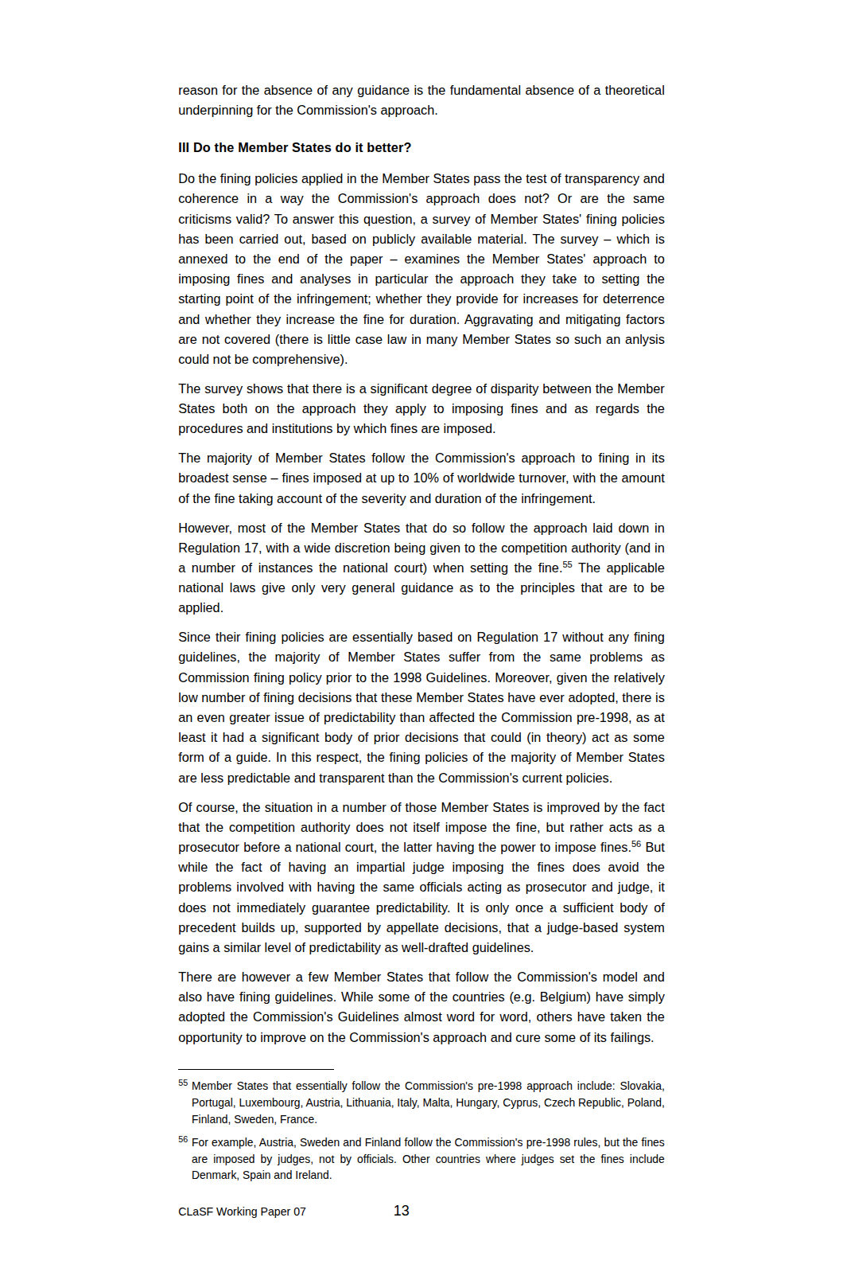reason for the absence of any guidance is the fundamental absence of a theoretical underpinning for the Commission's approach.
III Do the Member States do it better?
Do the fining policies applied in the Member States pass the test of transparency and coherence in a way the Commission's approach does not? Or are the same criticisms valid? To answer this question, a survey of Member States' fining policies has been carried out, based on publicly available material. The survey – which is annexed to the end of the paper – examines the Member States' approach to imposing fines and analyses in particular the approach they take to setting the starting point of the infringement; whether they provide for increases for deterrence and whether they increase the fine for duration. Aggravating and mitigating factors are not covered (there is little case law in many Member States so such an anlysis could not be comprehensive).
The survey shows that there is a significant degree of disparity between the Member States both on the approach they apply to imposing fines and as regards the procedures and institutions by which fines are imposed.
The majority of Member States follow the Commission's approach to fining in its broadest sense – fines imposed at up to 10% of worldwide turnover, with the amount of the fine taking account of the severity and duration of the infringement.
However, most of the Member States that do so follow the approach laid down in Regulation 17, with a wide discretion being given to the competition authority (and in a number of instances the national court) when setting the fine.55 The applicable national laws give only very general guidance as to the principles that are to be applied.
Since their fining policies are essentially based on Regulation 17 without any fining guidelines, the majority of Member States suffer from the same problems as Commission fining policy prior to the 1998 Guidelines. Moreover, given the relatively low number of fining decisions that these Member States have ever adopted, there is an even greater issue of predictability than affected the Commission pre-1998, as at least it had a significant body of prior decisions that could (in theory) act as some form of a guide. In this respect, the fining policies of the majority of Member States are less predictable and transparent than the Commission's current policies.
Of course, the situation in a number of those Member States is improved by the fact that the competition authority does not itself impose the fine, but rather acts as a prosecutor before a national court, the latter having the power to impose fines.56 But while the fact of having an impartial judge imposing the fines does avoid the problems involved with having the same officials acting as prosecutor and judge, it does not immediately guarantee predictability. It is only once a sufficient body of precedent builds up, supported by appellate decisions, that a judge-based system gains a similar level of predictability as well-drafted guidelines.
There are however a few Member States that follow the Commission's model and also have fining guidelines. While some of the countries (e.g. Belgium) have simply adopted the Commission's Guidelines almost word for word, others have taken the opportunity to improve on the Commission's approach and cure some of its failings.
55 Member States that essentially follow the Commission's pre-1998 approach include: Slovakia, Portugal, Luxembourg, Austria, Lithuania, Italy, Malta, Hungary, Cyprus, Czech Republic, Poland, Finland, Sweden, France.
56 For example, Austria, Sweden and Finland follow the Commission's pre-1998 rules, but the fines are imposed by judges, not by officials. Other countries where judges set the fines include Denmark, Spain and Ireland.
CLaSF Working Paper 07 13